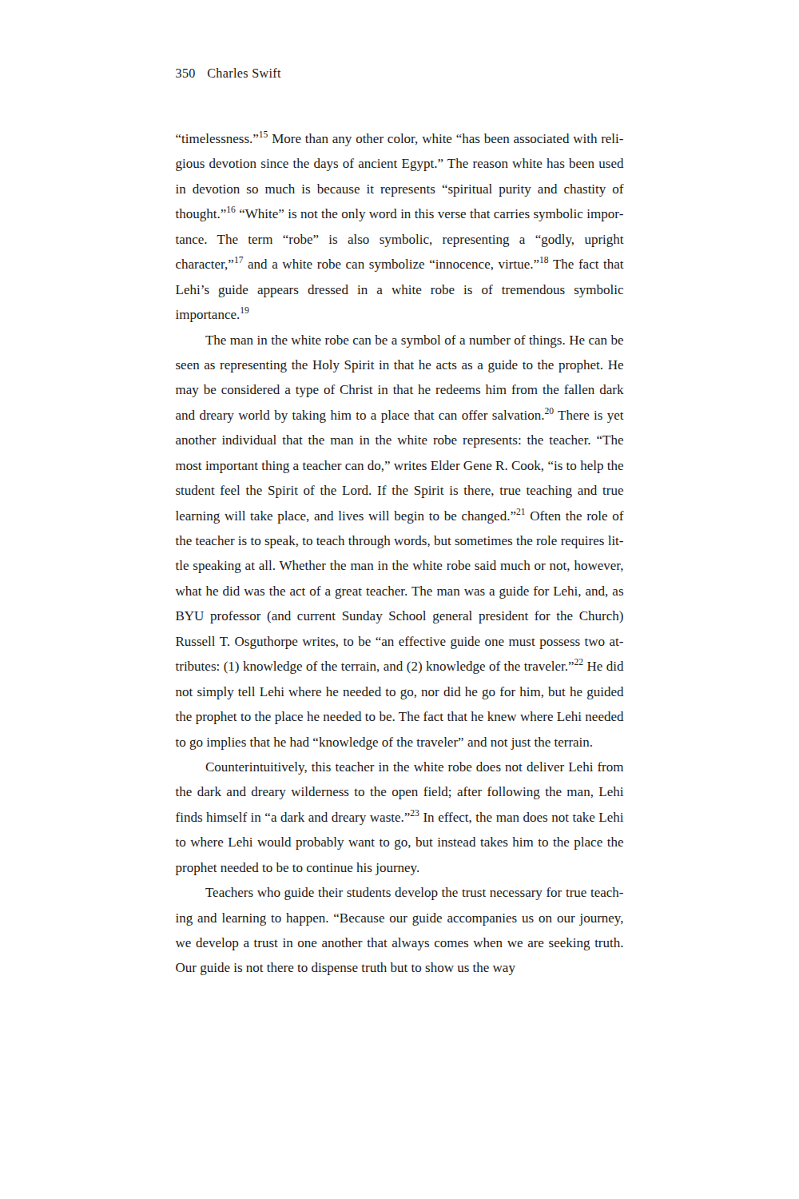350 Charles Swift
“timelessness.”15 More than any other color, white “has been associated with religious devotion since the days of ancient Egypt.” The reason white has been used in devotion so much is because it represents “spiritual purity and chastity of thought.”16 “White” is not the only word in this verse that carries symbolic importance. The term “robe” is also symbolic, representing a “godly, upright character,”17 and a white robe can symbolize “innocence, virtue.”18 The fact that Lehi’s guide appears dressed in a white robe is of tremendous symbolic importance.19
The man in the white robe can be a symbol of a number of things. He can be seen as representing the Holy Spirit in that he acts as a guide to the prophet. He may be considered a type of Christ in that he redeems him from the fallen dark and dreary world by taking him to a place that can offer salvation.20 There is yet another individual that the man in the white robe represents: the teacher. “The most important thing a teacher can do,” writes Elder Gene R. Cook, “is to help the student feel the Spirit of the Lord. If the Spirit is there, true teaching and true learning will take place, and lives will begin to be changed.”21 Often the role of the teacher is to speak, to teach through words, but sometimes the role requires little speaking at all. Whether the man in the white robe said much or not, however, what he did was the act of a great teacher. The man was a guide for Lehi, and, as BYU professor (and current Sunday School general president for the Church) Russell T. Osguthorpe writes, to be “an effective guide one must possess two attributes: (1) knowledge of the terrain, and (2) knowledge of the traveler.”22 He did not simply tell Lehi where he needed to go, nor did he go for him, but he guided the prophet to the place he needed to be. The fact that he knew where Lehi needed to go implies that he had “knowledge of the traveler” and not just the terrain.
Counterintuitively, this teacher in the white robe does not deliver Lehi from the dark and dreary wilderness to the open field; after following the man, Lehi finds himself in “a dark and dreary waste.”23 In effect, the man does not take Lehi to where Lehi would probably want to go, but instead takes him to the place the prophet needed to be to continue his journey.
Teachers who guide their students develop the trust necessary for true teaching and learning to happen. “Because our guide accompanies us on our journey, we develop a trust in one another that always comes when we are seeking truth. Our guide is not there to dispense truth but to show us the way